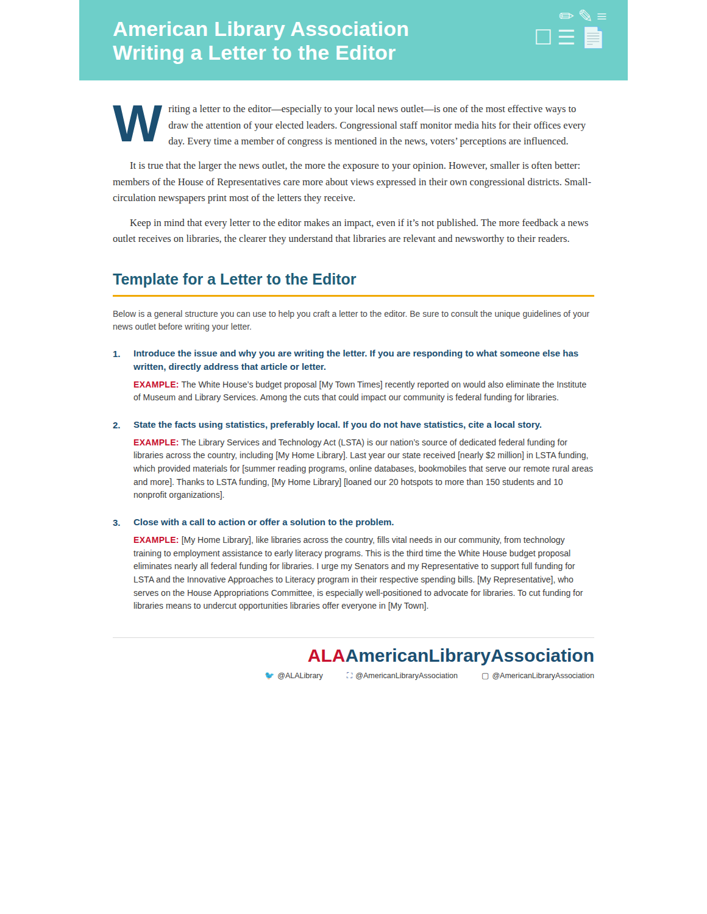American Library Association Writing a Letter to the Editor
✏✎≡ ☐☰📄
Writing a letter to the editor—especially to your local news outlet—is one of the most effective ways to draw the attention of your elected leaders. Congressional staff monitor media hits for their offices every day. Every time a member of congress is mentioned in the news, voters’ perceptions are influenced.
It is true that the larger the news outlet, the more the exposure to your opinion. However, smaller is often better: members of the House of Representatives care more about views expressed in their own congressional districts. Small-circulation newspapers print most of the letters they receive.
Keep in mind that every letter to the editor makes an impact, even if it’s not published. The more feedback a news outlet receives on libraries, the clearer they understand that libraries are relevant and newsworthy to their readers.
Template for a Letter to the Editor
Below is a general structure you can use to help you craft a letter to the editor. Be sure to consult the unique guidelines of your news outlet before writing your letter.
Introduce the issue and why you are writing the letter. If you are responding to what someone else has written, directly address that article or letter.
EXAMPLE: The White House’s budget proposal [My Town Times] recently reported on would also eliminate the Institute of Museum and Library Services. Among the cuts that could impact our community is federal funding for libraries.
State the facts using statistics, preferably local. If you do not have statistics, cite a local story.
EXAMPLE: The Library Services and Technology Act (LSTA) is our nation’s source of dedicated federal funding for libraries across the country, including [My Home Library]. Last year our state received [nearly $2 million] in LSTA funding, which provided materials for [summer reading programs, online databases, bookmobiles that serve our remote rural areas and more]. Thanks to LSTA funding, [My Home Library] [loaned our 20 hotspots to more than 150 students and 10 nonprofit organizations].
Close with a call to action or offer a solution to the problem.
EXAMPLE: [My Home Library], like libraries across the country, fills vital needs in our community, from technology training to employment assistance to early literacy programs. This is the third time the White House budget proposal eliminates nearly all federal funding for libraries. I urge my Senators and my Representative to support full funding for LSTA and the Innovative Approaches to Literacy program in their respective spending bills. [My Representative], who serves on the House Appropriations Committee, is especially well-positioned to advocate for libraries. To cut funding for libraries means to undercut opportunities libraries offer everyone in [My Town].
ALAAmericanLibraryAssociation
🐦@ALALibrary ⛶@AmericanLibraryAssociation ▢@AmericanLibraryAssociation